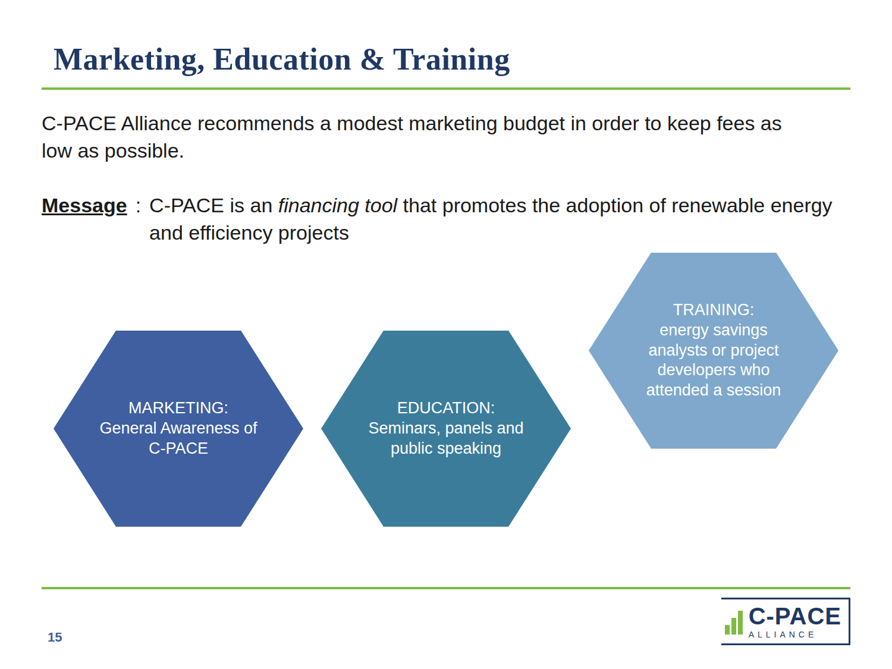Marketing, Education & Training
C-PACE Alliance recommends a modest marketing budget in order to keep fees as low as possible.
Message: C-PACE is an financing tool that promotes the adoption of renewable energy and efficiency projects
MARKETING: General Awareness of C-PACE
EDUCATION: Seminars, panels and public speaking
TRAINING: energy savings analysts or project developers who attended a session
15
C-PACE
ALLIANCE